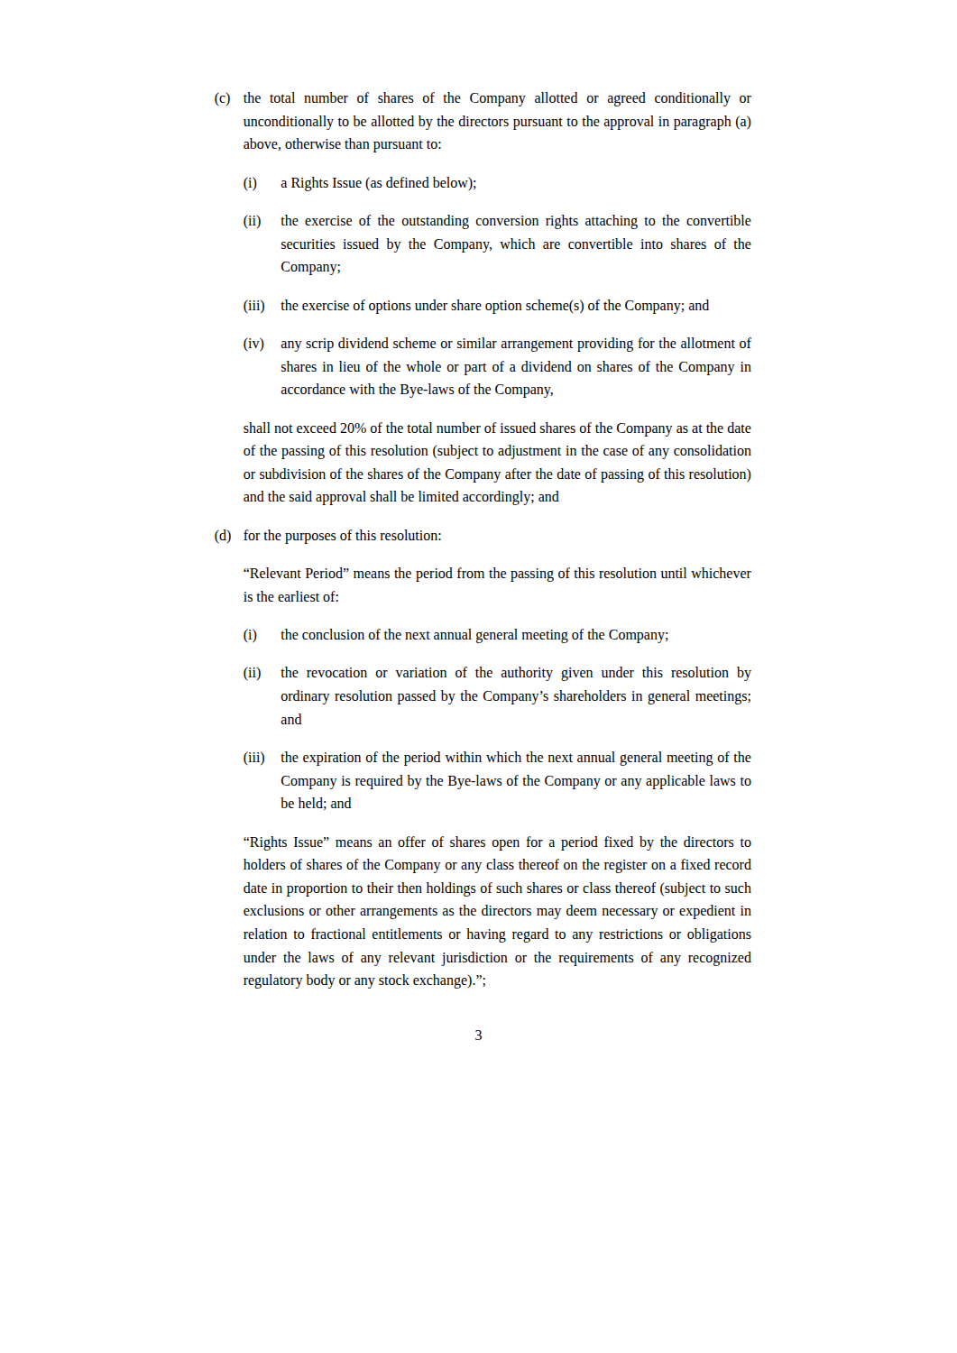(c)
the total number of shares of the Company allotted or agreed conditionally or unconditionally to be allotted by the directors pursuant to the approval in paragraph (a) above, otherwise than pursuant to:
(i)
a Rights Issue (as defined below);
(ii)
the exercise of the outstanding conversion rights attaching to the convertible securities issued by the Company, which are convertible into shares of the Company;
(iii)
the exercise of options under share option scheme(s) of the Company; and
(iv)
any scrip dividend scheme or similar arrangement providing for the allotment of shares in lieu of the whole or part of a dividend on shares of the Company in accordance with the Bye-laws of the Company,
shall not exceed 20% of the total number of issued shares of the Company as at the date of the passing of this resolution (subject to adjustment in the case of any consolidation or subdivision of the shares of the Company after the date of passing of this resolution) and the said approval shall be limited accordingly; and
(d)
for the purposes of this resolution:
“Relevant Period” means the period from the passing of this resolution until whichever is the earliest of:
(i)
the conclusion of the next annual general meeting of the Company;
(ii)
the revocation or variation of the authority given under this resolution by ordinary resolution passed by the Company’s shareholders in general meetings; and
(iii)
the expiration of the period within which the next annual general meeting of the Company is required by the Bye-laws of the Company or any applicable laws to be held; and
“Rights Issue” means an offer of shares open for a period fixed by the directors to holders of shares of the Company or any class thereof on the register on a fixed record date in proportion to their then holdings of such shares or class thereof (subject to such exclusions or other arrangements as the directors may deem necessary or expedient in relation to fractional entitlements or having regard to any restrictions or obligations under the laws of any relevant jurisdiction or the requirements of any recognized regulatory body or any stock exchange).”;
3